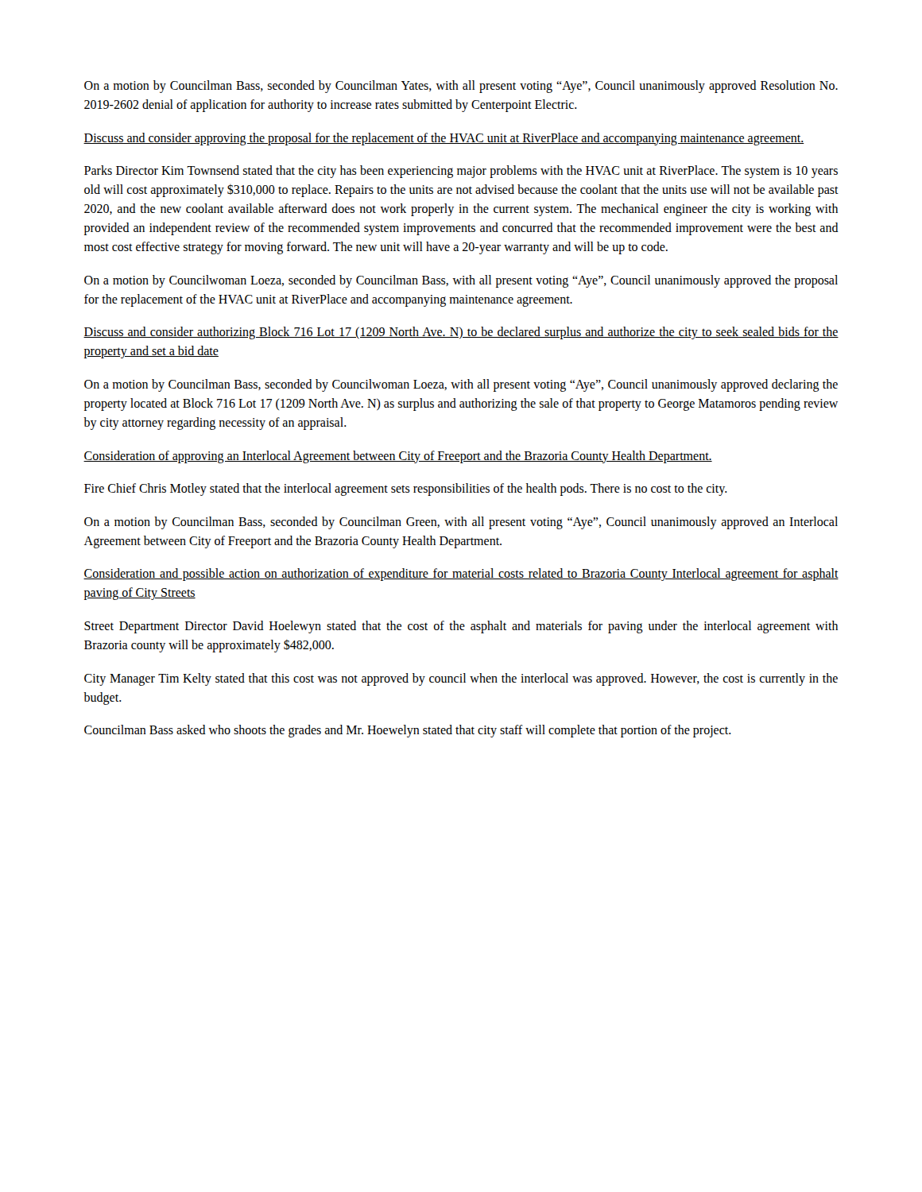On a motion by Councilman Bass, seconded by Councilman Yates, with all present voting “Aye”, Council unanimously approved Resolution No. 2019-2602 denial of application for authority to increase rates submitted by Centerpoint Electric.
Discuss and consider approving the proposal for the replacement of the HVAC unit at RiverPlace and accompanying maintenance agreement.
Parks Director Kim Townsend stated that the city has been experiencing major problems with the HVAC unit at RiverPlace. The system is 10 years old will cost approximately $310,000 to replace. Repairs to the units are not advised because the coolant that the units use will not be available past 2020, and the new coolant available afterward does not work properly in the current system. The mechanical engineer the city is working with provided an independent review of the recommended system improvements and concurred that the recommended improvement were the best and most cost effective strategy for moving forward. The new unit will have a 20-year warranty and will be up to code.
On a motion by Councilwoman Loeza, seconded by Councilman Bass, with all present voting “Aye”, Council unanimously approved the proposal for the replacement of the HVAC unit at RiverPlace and accompanying maintenance agreement.
Discuss and consider authorizing Block 716 Lot 17 (1209 North Ave. N) to be declared surplus and authorize the city to seek sealed bids for the property and set a bid date
On a motion by Councilman Bass, seconded by Councilwoman Loeza, with all present voting “Aye”, Council unanimously approved declaring the property located at Block 716 Lot 17 (1209 North Ave. N) as surplus and authorizing the sale of that property to George Matamoros pending review by city attorney regarding necessity of an appraisal.
Consideration of approving an Interlocal Agreement between City of Freeport and the Brazoria County Health Department.
Fire Chief Chris Motley stated that the interlocal agreement sets responsibilities of the health pods. There is no cost to the city.
On a motion by Councilman Bass, seconded by Councilman Green, with all present voting “Aye”, Council unanimously approved an Interlocal Agreement between City of Freeport and the Brazoria County Health Department.
Consideration and possible action on authorization of expenditure for material costs related to Brazoria County Interlocal agreement for asphalt paving of City Streets
Street Department Director David Hoelewyn stated that the cost of the asphalt and materials for paving under the interlocal agreement with Brazoria county will be approximately $482,000.
City Manager Tim Kelty stated that this cost was not approved by council when the interlocal was approved. However, the cost is currently in the budget.
Councilman Bass asked who shoots the grades and Mr. Hoewelyn stated that city staff will complete that portion of the project.